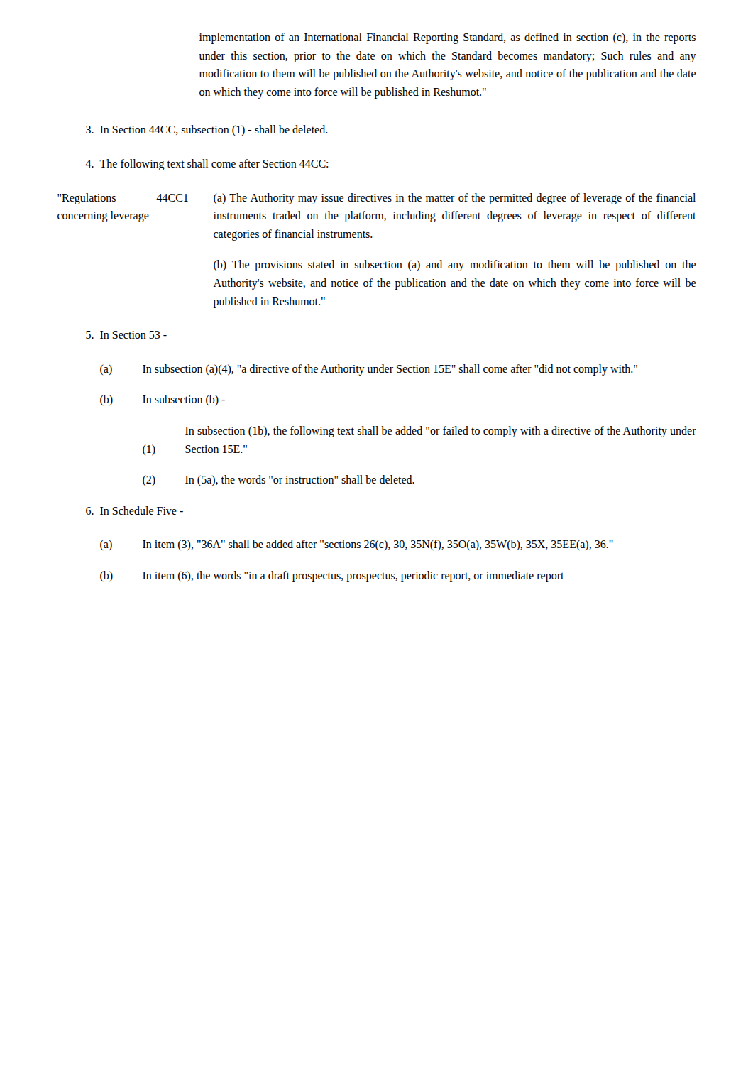implementation of an International Financial Reporting Standard, as defined in section (c), in the reports under this section, prior to the date on which the Standard becomes mandatory; Such rules and any modification to them will be published on the Authority's website, and notice of the publication and the date on which they come into force will be published in Reshumot."
3.
In Section 44CC, subsection (1) - shall be deleted.
4.
The following text shall come after Section 44CC:
"Regulations concerning leverage
44CC1
(a) The Authority may issue directives in the matter of the permitted degree of leverage of the financial instruments traded on the platform, including different degrees of leverage in respect of different categories of financial instruments.
(b) The provisions stated in subsection (a) and any modification to them will be published on the Authority's website, and notice of the publication and the date on which they come into force will be published in Reshumot."
5.
In Section 53 -
(a)
In subsection (a)(4), "a directive of the Authority under Section 15E" shall come after "did not comply with."
(b)
In subsection (b) -
(1)
In subsection (1b), the following text shall be added "or failed to comply with a directive of the Authority under Section 15E."
(2)
In (5a), the words "or instruction" shall be deleted.
6.
In Schedule Five -
(a)
In item (3), "36A" shall be added after "sections 26(c), 30, 35N(f), 35O(a), 35W(b), 35X, 35EE(a), 36."
(b)
In item (6), the words "in a draft prospectus, prospectus, periodic report, or immediate report